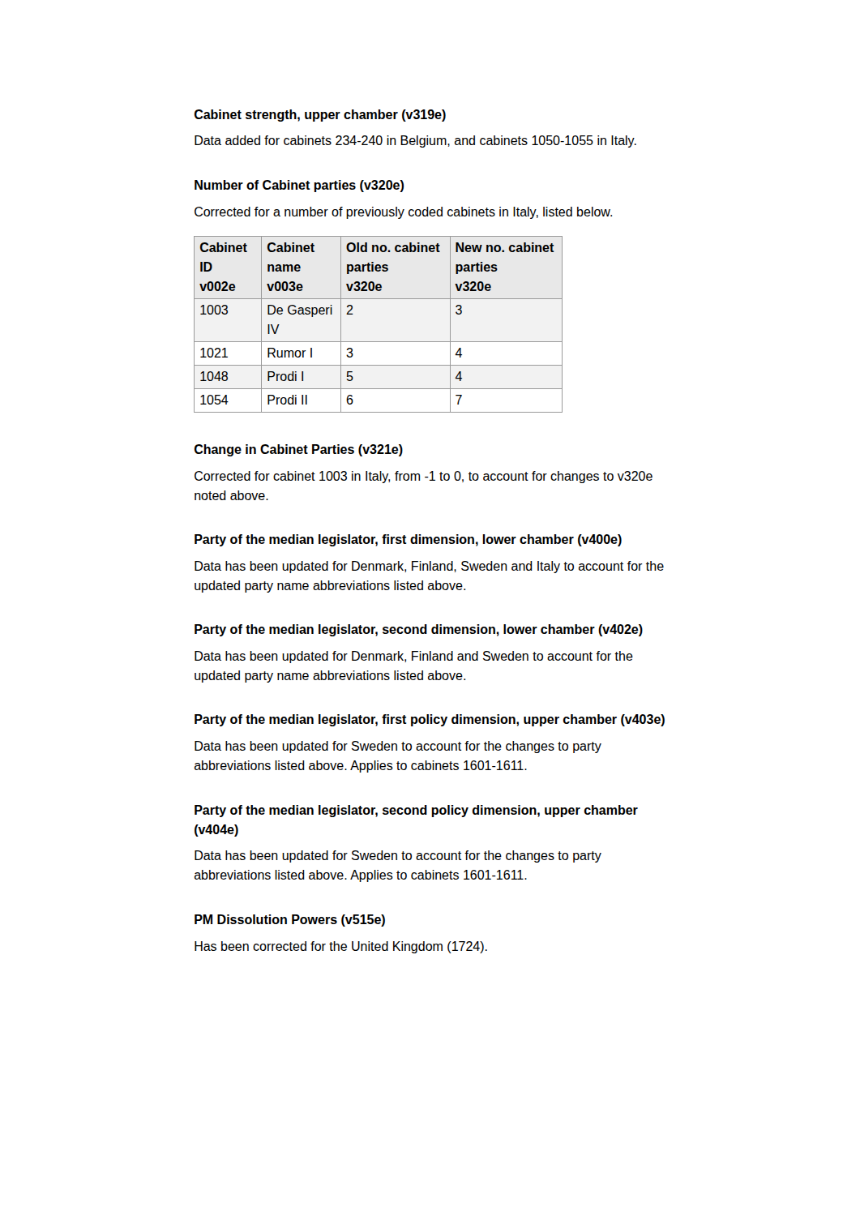Cabinet strength, upper chamber (v319e)
Data added for cabinets 234-240 in Belgium, and cabinets 1050-1055 in Italy.
Number of Cabinet parties (v320e)
Corrected for a number of previously coded cabinets in Italy, listed below.
| Cabinet ID v002e | Cabinet name v003e | Old no. cabinet parties v320e | New no. cabinet parties v320e |
| --- | --- | --- | --- |
| 1003 | De Gasperi IV | 2 | 3 |
| 1021 | Rumor I | 3 | 4 |
| 1048 | Prodi I | 5 | 4 |
| 1054 | Prodi II | 6 | 7 |
Change in Cabinet Parties (v321e)
Corrected for cabinet 1003 in Italy, from -1 to 0, to account for changes to v320e noted above.
Party of the median legislator, first dimension, lower chamber (v400e)
Data has been updated for Denmark, Finland, Sweden and Italy to account for the updated party name abbreviations listed above.
Party of the median legislator, second dimension, lower chamber (v402e)
Data has been updated for Denmark, Finland and Sweden to account for the updated party name abbreviations listed above.
Party of the median legislator, first policy dimension, upper chamber (v403e)
Data has been updated for Sweden to account for the changes to party abbreviations listed above. Applies to cabinets 1601-1611.
Party of the median legislator, second policy dimension, upper chamber (v404e)
Data has been updated for Sweden to account for the changes to party abbreviations listed above. Applies to cabinets 1601-1611.
PM Dissolution Powers (v515e)
Has been corrected for the United Kingdom (1724).